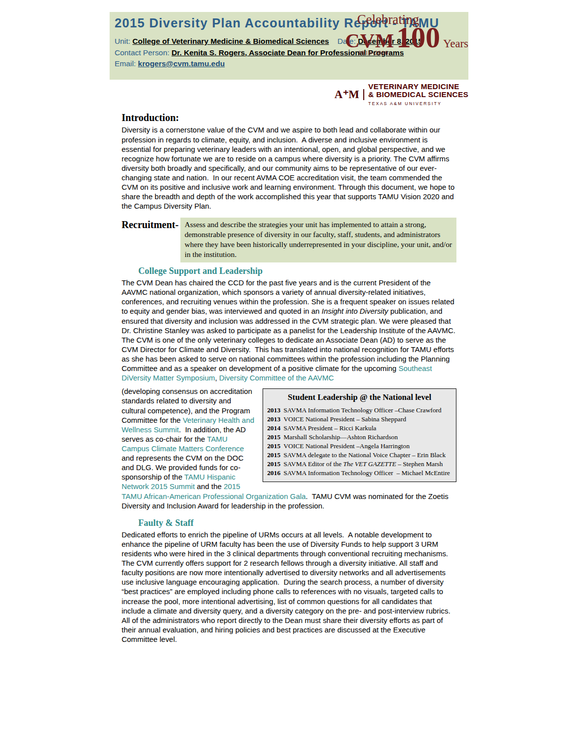2015 Diversity Plan Accountability Report - TAMU
Celebrating
CVM 100 Years
1916-2016
Unit: College of Veterinary Medicine & Biomedical Sciences Date: December 8, 2015
Contact Person: Dr. Kenita S. Rogers, Associate Dean for Professional Programs
Email: krogers@cvm.tamu.edu
A⁺M VETERINARY MEDICINE
& BIOMEDICAL SCIENCES
TEXAS A&M UNIVERSITY
Introduction:
Diversity is a cornerstone value of the CVM and we aspire to both lead and collaborate within our profession in regards to climate, equity, and inclusion. A diverse and inclusive environment is essential for preparing veterinary leaders with an intentional, open, and global perspective, and we recognize how fortunate we are to reside on a campus where diversity is a priority. The CVM affirms diversity both broadly and specifically, and our community aims to be representative of our ever-changing state and nation. In our recent AVMA COE accreditation visit, the team commended the CVM on its positive and inclusive work and learning environment. Through this document, we hope to share the breadth and depth of the work accomplished this year that supports TAMU Vision 2020 and the Campus Diversity Plan.
Recruitment-
Assess and describe the strategies your unit has implemented to attain a strong, demonstrable presence of diversity in our faculty, staff, students, and administrators where they have been historically underrepresented in your discipline, your unit, and/or in the institution.
College Support and Leadership
The CVM Dean has chaired the CCD for the past five years and is the current President of the AAVMC national organization, which sponsors a variety of annual diversity-related initiatives, conferences, and recruiting venues within the profession. She is a frequent speaker on issues related to equity and gender bias, was interviewed and quoted in an Insight into Diversity publication, and ensured that diversity and inclusion was addressed in the CVM strategic plan. We were pleased that Dr. Christine Stanley was asked to participate as a panelist for the Leadership Institute of the AAVMC. The CVM is one of the only veterinary colleges to dedicate an Associate Dean (AD) to serve as the CVM Director for Climate and Diversity. This has translated into national recognition for TAMU efforts as she has been asked to serve on national committees within the profession including the Planning Committee and as a speaker on development of a positive climate for the upcoming Southeast DiVersity Matter Symposium, Diversity Committee of the AAVMC
Student Leadership @ the National level
| 2013 | SAVMA Information Technology Officer –Chase Crawford |
| 2013 | VOICE National President – Sabina Sheppard |
| 2014 | SAVMA President – Ricci Karkula |
| 2015 | Marshall Scholarship—Ashton Richardson |
| 2015 | VOICE National President –Angela Harrington |
| 2015 | SAVMA delegate to the National Voice Chapter – Erin Black |
| 2015 | SAVMA Editor of the The VET GAZETTE – Stephen Marsh |
| 2016 | SAVMA Information Technology Officer – Michael McEntire |
(developing consensus on accreditation standards related to diversity and cultural competence), and the Program Committee for the Veterinary Health and Wellness Summit. In addition, the AD serves as co-chair for the TAMU Campus Climate Matters Conference and represents the CVM on the DOC and DLG. We provided funds for co-sponsorship of the TAMU Hispanic Network 2015 Summit and the 2015 TAMU African-American Professional Organization Gala. TAMU CVM was nominated for the Zoetis Diversity and Inclusion Award for leadership in the profession.
Faulty & Staff
Dedicated efforts to enrich the pipeline of URMs occurs at all levels. A notable development to enhance the pipeline of URM faculty has been the use of Diversity Funds to help support 3 URM residents who were hired in the 3 clinical departments through conventional recruiting mechanisms. The CVM currently offers support for 2 research fellows through a diversity initiative. All staff and faculty positions are now more intentionally advertised to diversity networks and all advertisements use inclusive language encouraging application. During the search process, a number of diversity “best practices” are employed including phone calls to references with no visuals, targeted calls to increase the pool, more intentional advertising, list of common questions for all candidates that include a climate and diversity query, and a diversity category on the pre- and post-interview rubrics. All of the administrators who report directly to the Dean must share their diversity efforts as part of their annual evaluation, and hiring policies and best practices are discussed at the Executive Committee level.